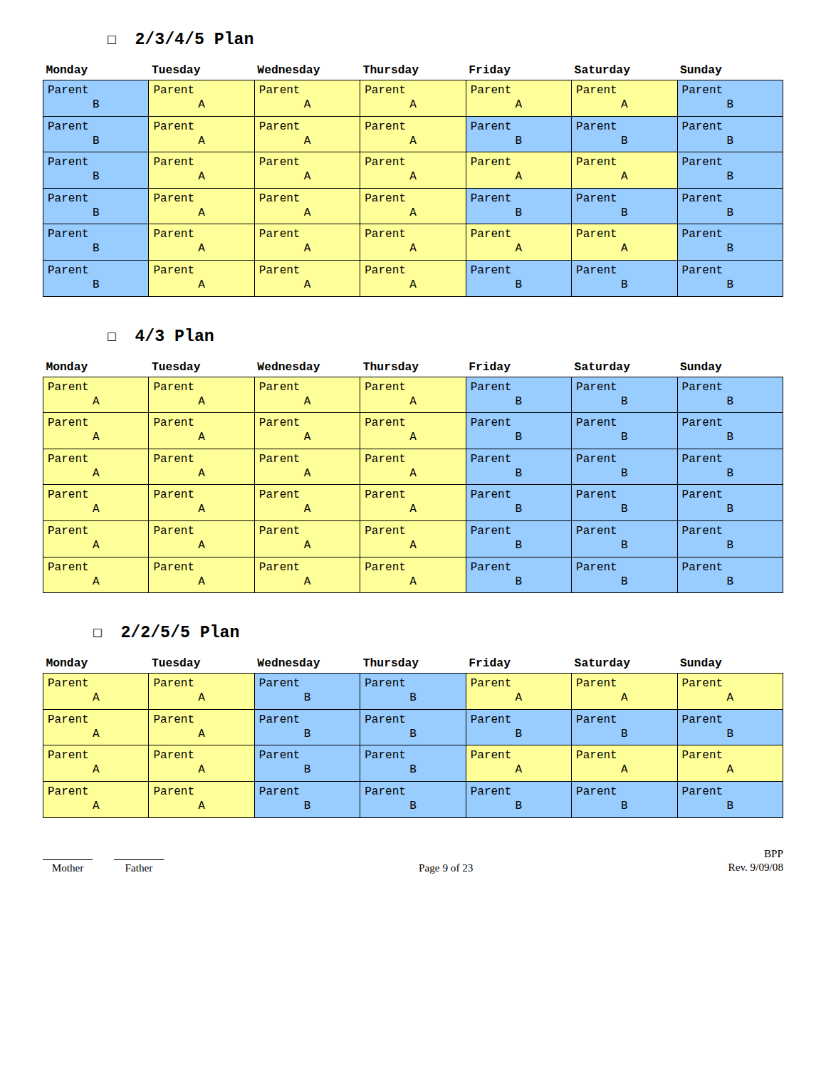☐2/3/4/5 Plan
| Monday | Tuesday | Wednesday | Thursday | Friday | Saturday | Sunday |
| --- | --- | --- | --- | --- | --- | --- |
| Parent B | Parent A | Parent A | Parent A | Parent A | Parent A | Parent B |
| Parent B | Parent A | Parent A | Parent A | Parent B | Parent B | Parent B |
| Parent B | Parent A | Parent A | Parent A | Parent A | Parent A | Parent B |
| Parent B | Parent A | Parent A | Parent A | Parent B | Parent B | Parent B |
| Parent B | Parent A | Parent A | Parent A | Parent A | Parent A | Parent B |
| Parent B | Parent A | Parent A | Parent A | Parent B | Parent B | Parent B |
☐4/3 Plan
| Monday | Tuesday | Wednesday | Thursday | Friday | Saturday | Sunday |
| --- | --- | --- | --- | --- | --- | --- |
| Parent A | Parent A | Parent A | Parent A | Parent B | Parent B | Parent B |
| Parent A | Parent A | Parent A | Parent A | Parent B | Parent B | Parent B |
| Parent A | Parent A | Parent A | Parent A | Parent B | Parent B | Parent B |
| Parent A | Parent A | Parent A | Parent A | Parent B | Parent B | Parent B |
| Parent A | Parent A | Parent A | Parent A | Parent B | Parent B | Parent B |
| Parent A | Parent A | Parent A | Parent A | Parent B | Parent B | Parent B |
☐2/2/5/5 Plan
| Monday | Tuesday | Wednesday | Thursday | Friday | Saturday | Sunday |
| --- | --- | --- | --- | --- | --- | --- |
| Parent A | Parent A | Parent B | Parent B | Parent A | Parent A | Parent A |
| Parent A | Parent A | Parent B | Parent B | Parent B | Parent B | Parent B |
| Parent A | Parent A | Parent B | Parent B | Parent A | Parent A | Parent A |
| Parent A | Parent A | Parent B | Parent B | Parent B | Parent B | Parent B |
Mother
Father
Page 9 of 23
BPP
Rev. 9/09/08